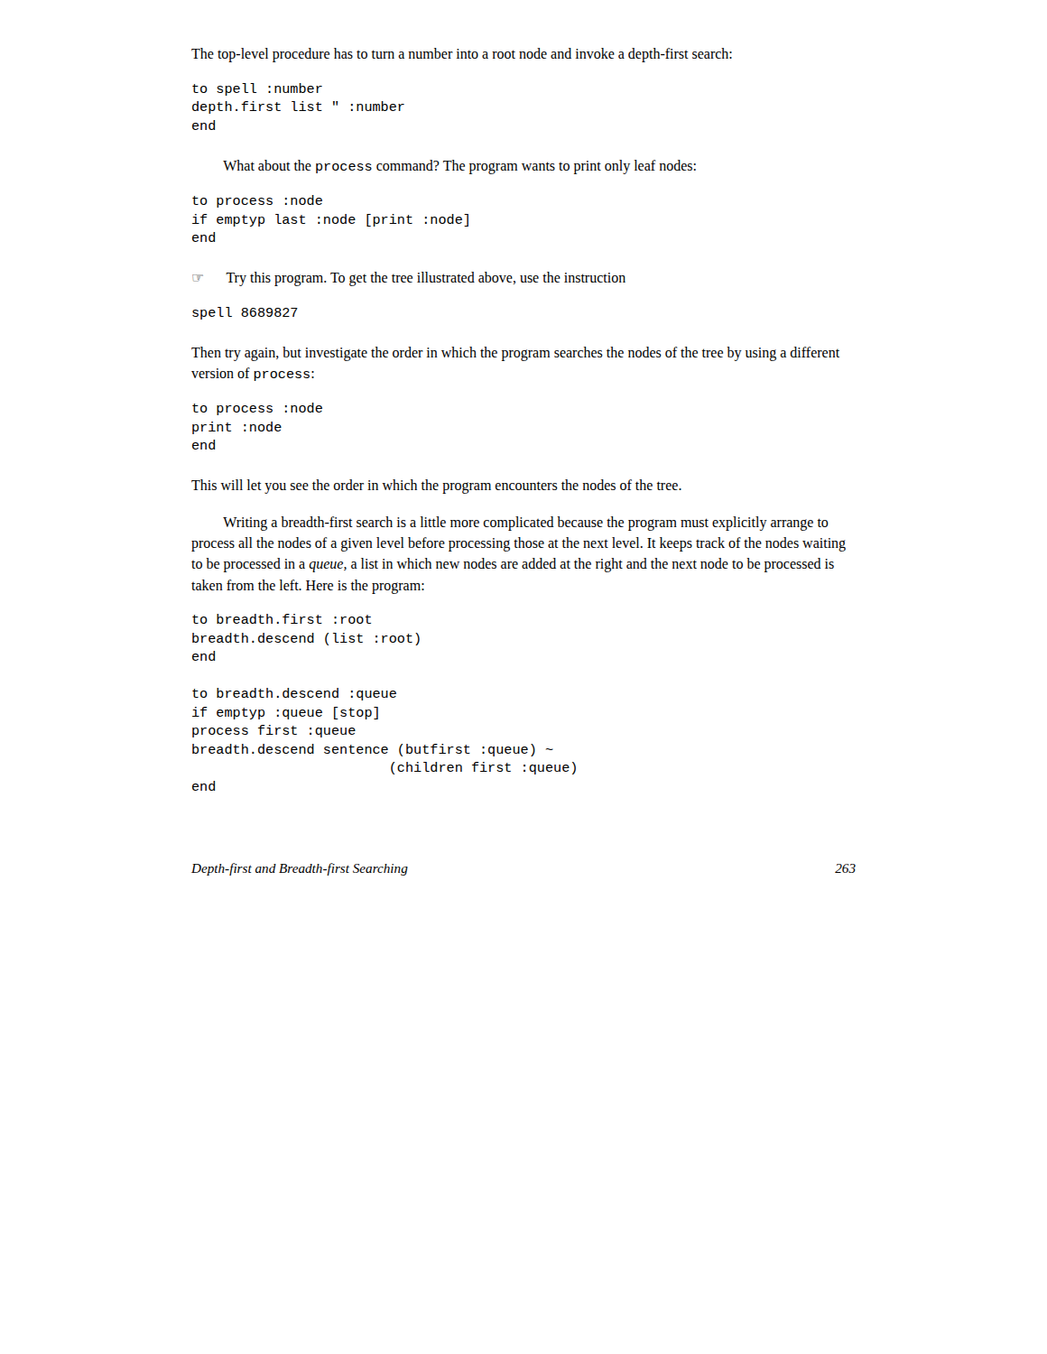The top-level procedure has to turn a number into a root node and invoke a depth-first search:
to spell :number
depth.first list " :number
end
What about the process command? The program wants to print only leaf nodes:
to process :node
if emptyp last :node [print :node]
end
Try this program. To get the tree illustrated above, use the instruction
spell 8689827
Then try again, but investigate the order in which the program searches the nodes of the tree by using a different version of process:
to process :node
print :node
end
This will let you see the order in which the program encounters the nodes of the tree.
Writing a breadth-first search is a little more complicated because the program must explicitly arrange to process all the nodes of a given level before processing those at the next level. It keeps track of the nodes waiting to be processed in a queue, a list in which new nodes are added at the right and the next node to be processed is taken from the left. Here is the program:
to breadth.first :root
breadth.descend (list :root)
end

to breadth.descend :queue
if emptyp :queue [stop]
process first :queue
breadth.descend sentence (butfirst :queue) ~
                        (children first :queue)
end
Depth-first and Breadth-first Searching 263